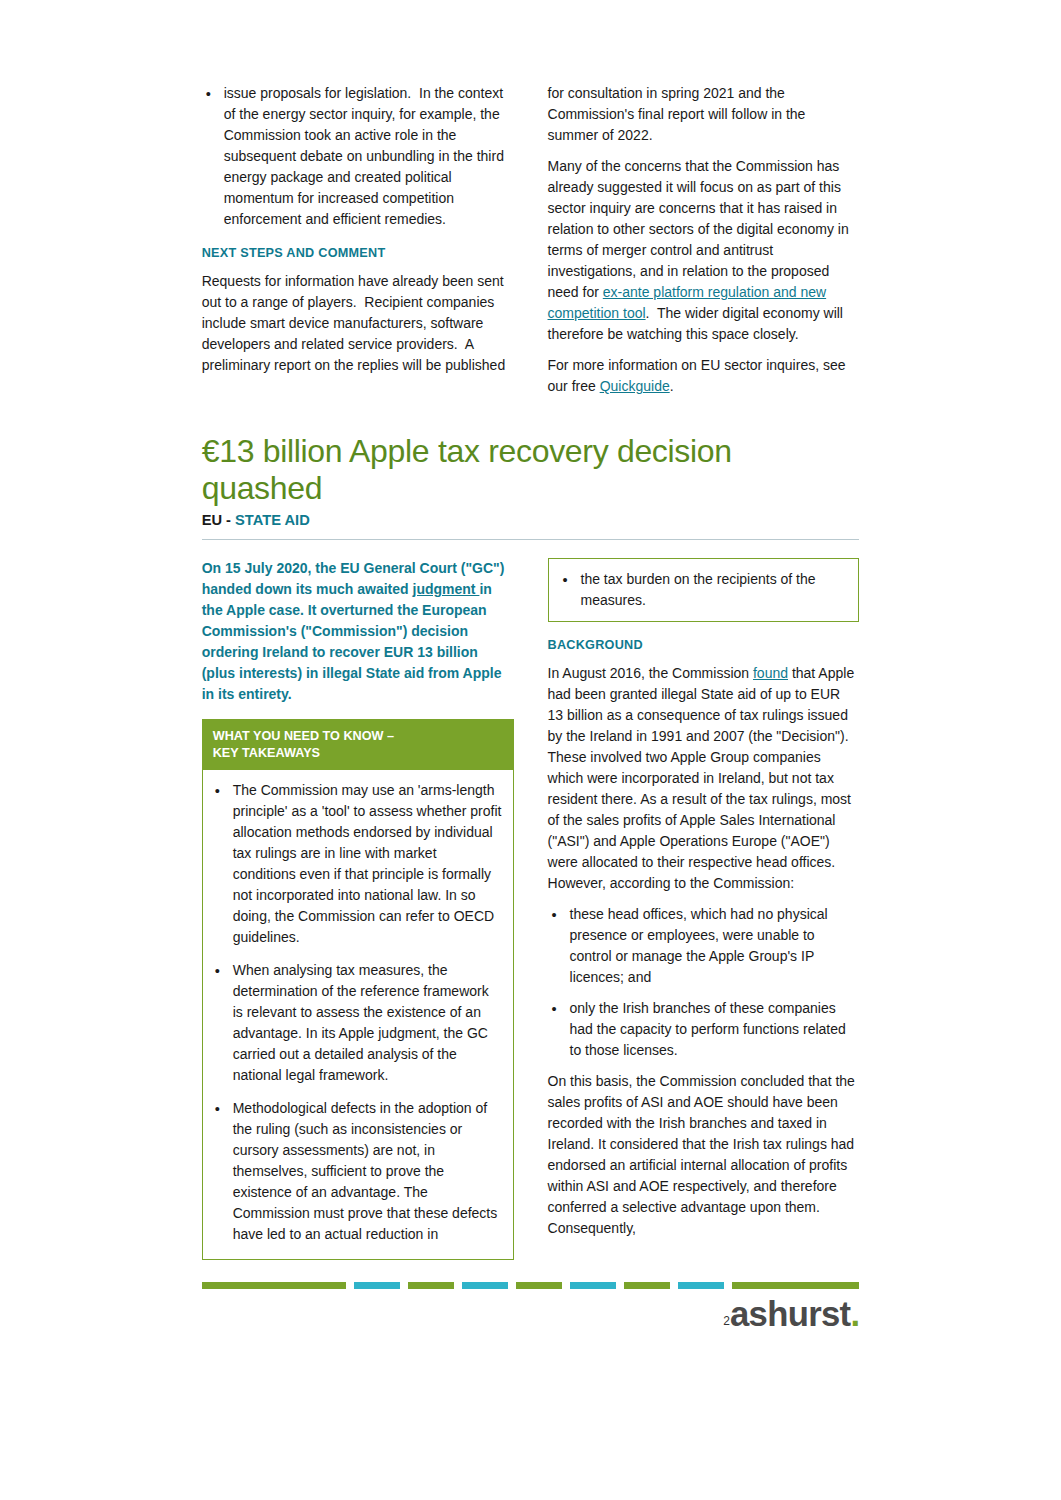issue proposals for legislation. In the context of the energy sector inquiry, for example, the Commission took an active role in the subsequent debate on unbundling in the third energy package and created political momentum for increased competition enforcement and efficient remedies.
Next steps and comment
Requests for information have already been sent out to a range of players. Recipient companies include smart device manufacturers, software developers and related service providers. A preliminary report on the replies will be published
for consultation in spring 2021 and the Commission's final report will follow in the summer of 2022.
Many of the concerns that the Commission has already suggested it will focus on as part of this sector inquiry are concerns that it has raised in relation to other sectors of the digital economy in terms of merger control and antitrust investigations, and in relation to the proposed need for ex-ante platform regulation and new competition tool. The wider digital economy will therefore be watching this space closely.
For more information on EU sector inquires, see our free Quickguide.
€13 billion Apple tax recovery decision quashed
EU - STATE AID
On 15 July 2020, the EU General Court ("GC") handed down its much awaited judgment in the Apple case. It overturned the European Commission's ("Commission") decision ordering Ireland to recover EUR 13 billion (plus interests) in illegal State aid from Apple in its entirety.
What you need to know –
key takeaways
The Commission may use an 'arms-length principle' as a 'tool' to assess whether profit allocation methods endorsed by individual tax rulings are in line with market conditions even if that principle is formally not incorporated into national law. In so doing, the Commission can refer to OECD guidelines.
When analysing tax measures, the determination of the reference framework is relevant to assess the existence of an advantage. In its Apple judgment, the GC carried out a detailed analysis of the national legal framework.
Methodological defects in the adoption of the ruling (such as inconsistencies or cursory assessments) are not, in themselves, sufficient to prove the existence of an advantage. The Commission must prove that these defects have led to an actual reduction in
the tax burden on the recipients of the measures.
Background
In August 2016, the Commission found that Apple had been granted illegal State aid of up to EUR 13 billion as a consequence of tax rulings issued by the Ireland in 1991 and 2007 (the "Decision"). These involved two Apple Group companies which were incorporated in Ireland, but not tax resident there. As a result of the tax rulings, most of the sales profits of Apple Sales International ("ASI") and Apple Operations Europe ("AOE") were allocated to their respective head offices. However, according to the Commission:
these head offices, which had no physical presence or employees, were unable to control or manage the Apple Group's IP licences; and
only the Irish branches of these companies had the capacity to perform functions related to those licenses.
On this basis, the Commission concluded that the sales profits of ASI and AOE should have been recorded with the Irish branches and taxed in Ireland. It considered that the Irish tax rulings had endorsed an artificial internal allocation of profits within ASI and AOE respectively, and therefore conferred a selective advantage upon them. Consequently,
2
ashurst.